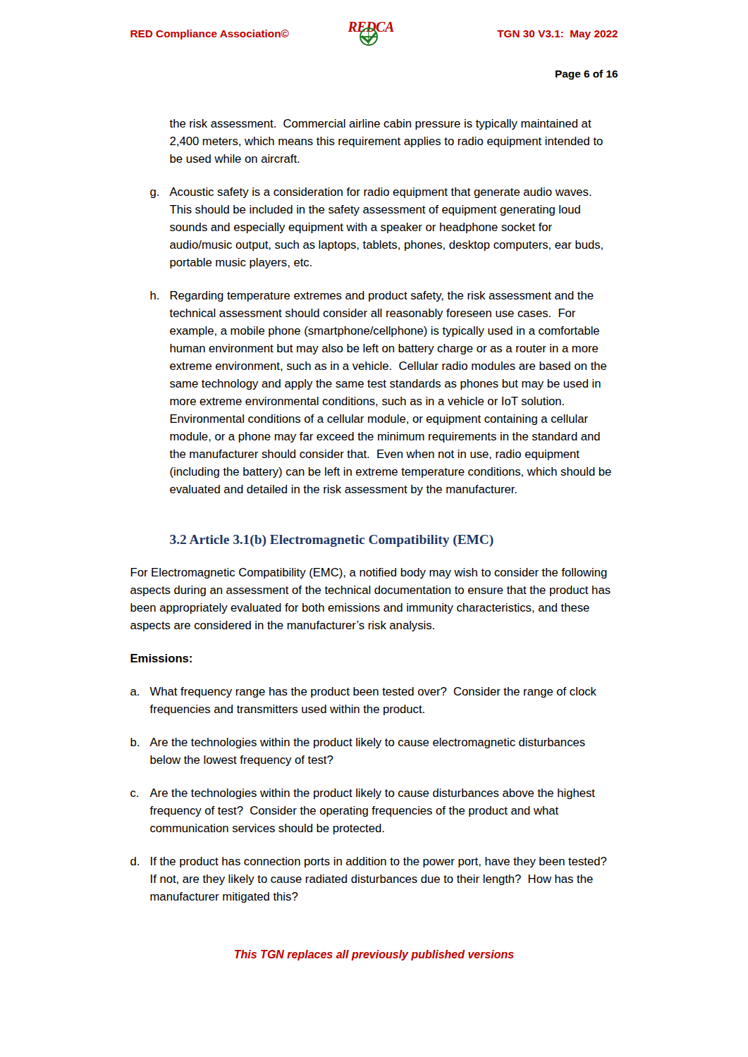RED Compliance Association©
REDCA
TGN 30 V3.1: May 2022
Page 6 of 16
the risk assessment. Commercial airline cabin pressure is typically maintained at 2,400 meters, which means this requirement applies to radio equipment intended to be used while on aircraft.
g. Acoustic safety is a consideration for radio equipment that generate audio waves. This should be included in the safety assessment of equipment generating loud sounds and especially equipment with a speaker or headphone socket for audio/music output, such as laptops, tablets, phones, desktop computers, ear buds, portable music players, etc.
h. Regarding temperature extremes and product safety, the risk assessment and the technical assessment should consider all reasonably foreseen use cases. For example, a mobile phone (smartphone/cellphone) is typically used in a comfortable human environment but may also be left on battery charge or as a router in a more extreme environment, such as in a vehicle. Cellular radio modules are based on the same technology and apply the same test standards as phones but may be used in more extreme environmental conditions, such as in a vehicle or IoT solution. Environmental conditions of a cellular module, or equipment containing a cellular module, or a phone may far exceed the minimum requirements in the standard and the manufacturer should consider that. Even when not in use, radio equipment (including the battery) can be left in extreme temperature conditions, which should be evaluated and detailed in the risk assessment by the manufacturer.
3.2 Article 3.1(b) Electromagnetic Compatibility (EMC)
For Electromagnetic Compatibility (EMC), a notified body may wish to consider the following aspects during an assessment of the technical documentation to ensure that the product has been appropriately evaluated for both emissions and immunity characteristics, and these aspects are considered in the manufacturer’s risk analysis.
Emissions:
a. What frequency range has the product been tested over? Consider the range of clock frequencies and transmitters used within the product.
b. Are the technologies within the product likely to cause electromagnetic disturbances below the lowest frequency of test?
c. Are the technologies within the product likely to cause disturbances above the highest frequency of test? Consider the operating frequencies of the product and what communication services should be protected.
d. If the product has connection ports in addition to the power port, have they been tested? If not, are they likely to cause radiated disturbances due to their length? How has the manufacturer mitigated this?
This TGN replaces all previously published versions